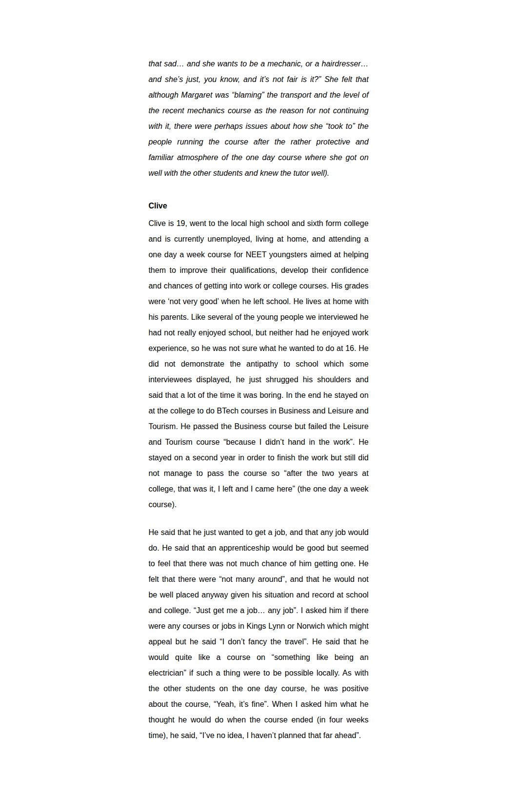that sad… and she wants to be a mechanic, or a hairdresser… and she’s just, you know, and it’s not fair is it?” She felt that although Margaret was “blaming” the transport and the level of the recent mechanics course as the reason for not continuing with it, there were perhaps issues about how she “took to” the people running the course after the rather protective and familiar atmosphere of the one day course where she got on well with the other students and knew the tutor well).
Clive
Clive is 19, went to the local high school and sixth form college and is currently unemployed, living at home, and attending a one day a week course for NEET youngsters aimed at helping them to improve their qualifications, develop their confidence and chances of getting into work or college courses. His grades were ‘not very good’ when he left school. He lives at home with his parents. Like several of the young people we interviewed he had not really enjoyed school, but neither had he enjoyed work experience, so he was not sure what he wanted to do at 16. He did not demonstrate the antipathy to school which some interviewees displayed, he just shrugged his shoulders and said that a lot of the time it was boring. In the end he stayed on at the college to do BTech courses in Business and Leisure and Tourism. He passed the Business course but failed the Leisure and Tourism course “because I didn’t hand in the work”. He stayed on a second year in order to finish the work but still did not manage to pass the course so “after the two years at college, that was it, I left and I came here” (the one day a week course).
He said that he just wanted to get a job, and that any job would do. He said that an apprenticeship would be good but seemed to feel that there was not much chance of him getting one. He felt that there were “not many around”, and that he would not be well placed anyway given his situation and record at school and college. “Just get me a job… any job”. I asked him if there were any courses or jobs in Kings Lynn or Norwich which might appeal but he said “I don’t fancy the travel”. He said that he would quite like a course on “something like being an electrician” if such a thing were to be possible locally. As with the other students on the one day course, he was positive about the course, “Yeah, it’s fine”. When I asked him what he thought he would do when the course ended (in four weeks time), he said, “I’ve no idea, I haven’t planned that far ahead”.